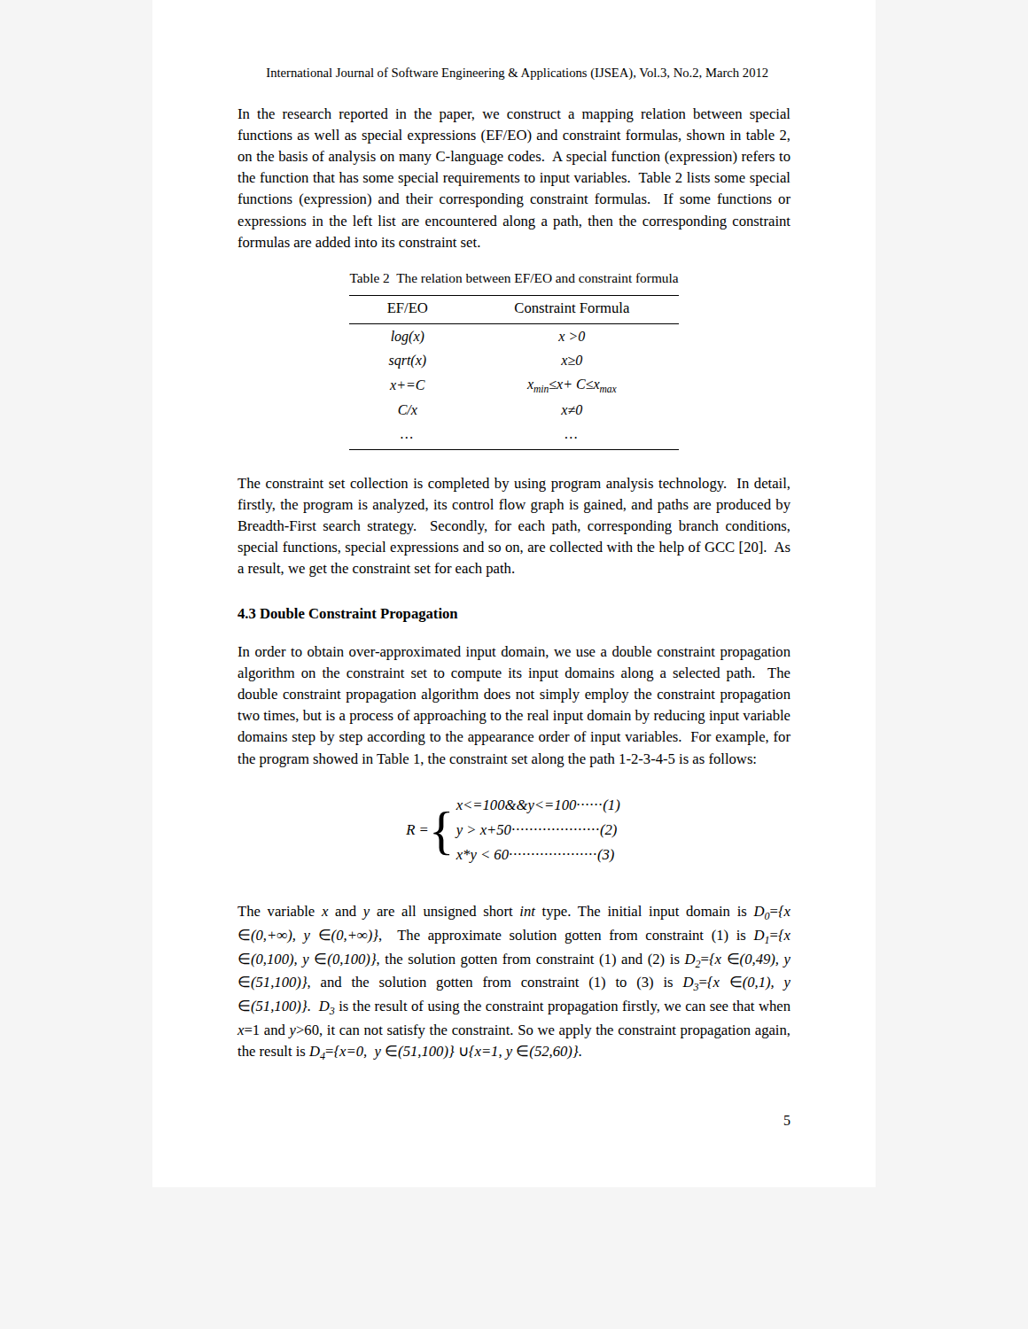International Journal of Software Engineering & Applications (IJSEA), Vol.3, No.2, March 2012
In the research reported in the paper, we construct a mapping relation between special functions as well as special expressions (EF/EO) and constraint formulas, shown in table 2, on the basis of analysis on many C-language codes. A special function (expression) refers to the function that has some special requirements to input variables. Table 2 lists some special functions (expression) and their corresponding constraint formulas. If some functions or expressions in the left list are encountered along a path, then the corresponding constraint formulas are added into its constraint set.
Table 2 The relation between EF/EO and constraint formula
| EF/EO | Constraint Formula |
| --- | --- |
| log(x) | x >0 |
| sqrt(x) | x≥0 |
| x+=C | x min ≤x+ C≤x max |
| C/x | x≠0 |
| … | … |
The constraint set collection is completed by using program analysis technology. In detail, firstly, the program is analyzed, its control flow graph is gained, and paths are produced by Breadth-First search strategy. Secondly, for each path, corresponding branch conditions, special functions, special expressions and so on, are collected with the help of GCC [20]. As a result, we get the constraint set for each path.
4.3 Double Constraint Propagation
In order to obtain over-approximated input domain, we use a double constraint propagation algorithm on the constraint set to compute its input domains along a selected path. The double constraint propagation algorithm does not simply employ the constraint propagation two times, but is a process of approaching to the real input domain by reducing input variable domains step by step according to the appearance order of input variables. For example, for the program showed in Table 1, the constraint set along the path 1-2-3-4-5 is as follows:
| R = | { | / x <=100&& y <=100 ······ (1) / / y > x +50 ···················· (2) / / x * y < 60 ···················· (3) / |
The variable x and y are all unsigned short int type. The initial input domain is D0={x ∈(0,+∞), y ∈(0,+∞)}, The approximate solution gotten from constraint (1) is D1={x ∈(0,100), y ∈(0,100)}, the solution gotten from constraint (1) and (2) is D2={x ∈(0,49), y ∈(51,100)}, and the solution gotten from constraint (1) to (3) is D3={x ∈(0,1), y ∈(51,100)}. D3 is the result of using the constraint propagation firstly, we can see that when x=1 and y>60, it can not satisfy the constraint. So we apply the constraint propagation again, the result is D4={x=0, y ∈(51,100)} ∪{x=1, y ∈(52,60)}.
5